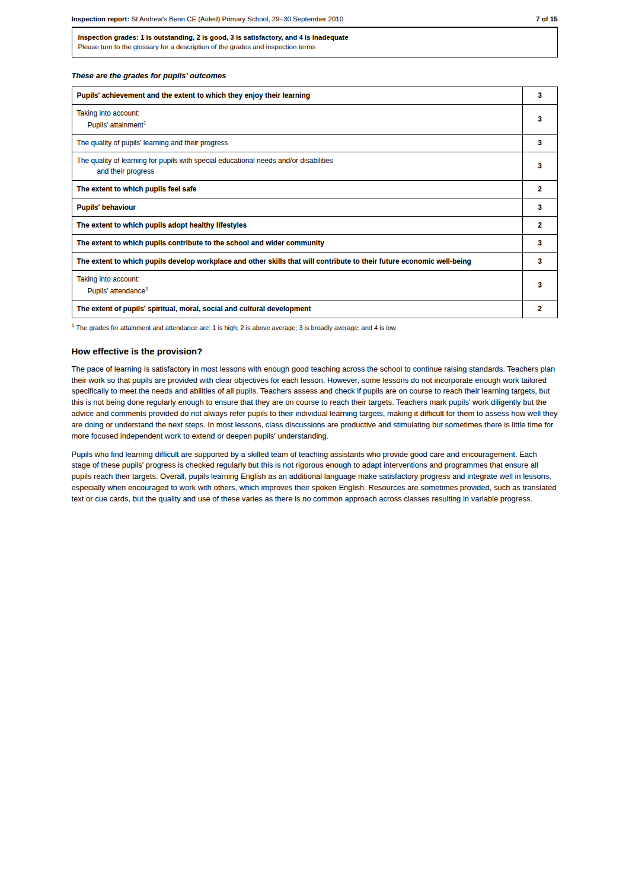Inspection report: St Andrew's Benn CE (Aided) Primary School, 29–30 September 2010
7 of 15
Inspection grades: 1 is outstanding, 2 is good, 3 is satisfactory, and 4 is inadequate
Please turn to the glossary for a description of the grades and inspection terms
These are the grades for pupils' outcomes
| Pupils' achievement and the extent to which they enjoy their learning | 3 |
| Taking into account: Pupils' attainment 1 | 3 |
| The quality of pupils' learning and their progress | 3 |
| The quality of learning for pupils with special educational needs and/or disabilities and their progress | 3 |
| The extent to which pupils feel safe | 2 |
| Pupils' behaviour | 3 |
| The extent to which pupils adopt healthy lifestyles | 2 |
| The extent to which pupils contribute to the school and wider community | 3 |
| The extent to which pupils develop workplace and other skills that will contribute to their future economic well-being | 3 |
| Taking into account: Pupils' attendance 1 | 3 |
| The extent of pupils' spiritual, moral, social and cultural development | 2 |
1 The grades for attainment and attendance are: 1 is high; 2 is above average; 3 is broadly average; and 4 is low
How effective is the provision?
The pace of learning is satisfactory in most lessons with enough good teaching across the school to continue raising standards. Teachers plan their work so that pupils are provided with clear objectives for each lesson. However, some lessons do not incorporate enough work tailored specifically to meet the needs and abilities of all pupils. Teachers assess and check if pupils are on course to reach their learning targets, but this is not being done regularly enough to ensure that they are on course to reach their targets. Teachers mark pupils' work diligently but the advice and comments provided do not always refer pupils to their individual learning targets, making it difficult for them to assess how well they are doing or understand the next steps. In most lessons, class discussions are productive and stimulating but sometimes there is little time for more focused independent work to extend or deepen pupils' understanding.
Pupils who find learning difficult are supported by a skilled team of teaching assistants who provide good care and encouragement. Each stage of these pupils' progress is checked regularly but this is not rigorous enough to adapt interventions and programmes that ensure all pupils reach their targets. Overall, pupils learning English as an additional language make satisfactory progress and integrate well in lessons, especially when encouraged to work with others, which improves their spoken English. Resources are sometimes provided, such as translated text or cue cards, but the quality and use of these varies as there is no common approach across classes resulting in variable progress.